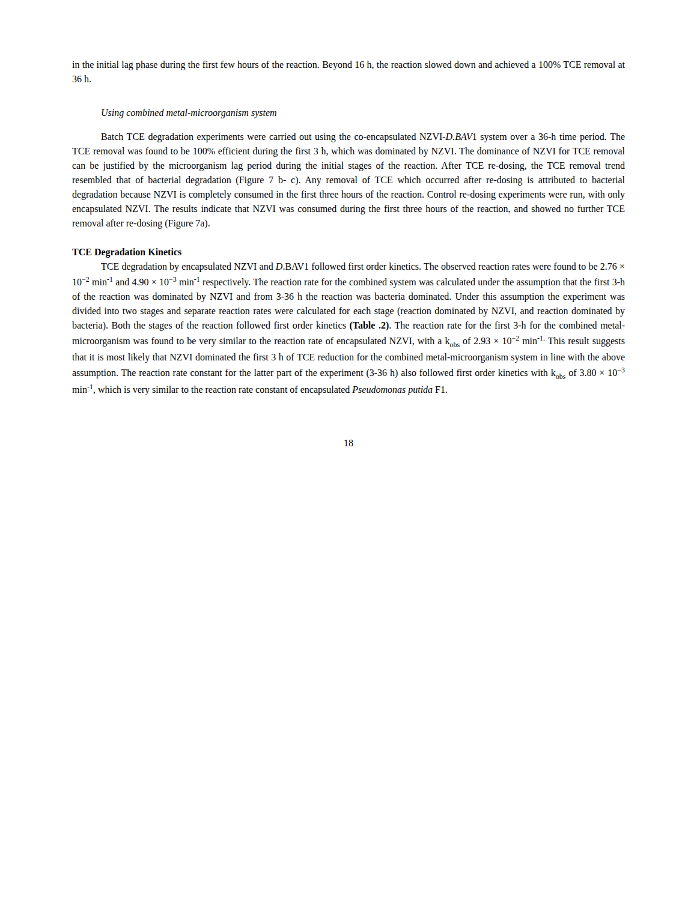in the initial lag phase during the first few hours of the reaction. Beyond 16 h, the reaction slowed down and achieved a 100% TCE removal at 36 h.
Using combined metal-microorganism system
Batch TCE degradation experiments were carried out using the co-encapsulated NZVI-D.BAV1 system over a 36-h time period. The TCE removal was found to be 100% efficient during the first 3 h, which was dominated by NZVI. The dominance of NZVI for TCE removal can be justified by the microorganism lag period during the initial stages of the reaction. After TCE re-dosing, the TCE removal trend resembled that of bacterial degradation (Figure 7 b- c). Any removal of TCE which occurred after re-dosing is attributed to bacterial degradation because NZVI is completely consumed in the first three hours of the reaction. Control re-dosing experiments were run, with only encapsulated NZVI. The results indicate that NZVI was consumed during the first three hours of the reaction, and showed no further TCE removal after re-dosing (Figure 7a).
TCE Degradation Kinetics
TCE degradation by encapsulated NZVI and D.BAV1 followed first order kinetics. The observed reaction rates were found to be 2.76 × 10−2 min-1 and 4.90 × 10−3 min-1 respectively. The reaction rate for the combined system was calculated under the assumption that the first 3-h of the reaction was dominated by NZVI and from 3-36 h the reaction was bacteria dominated. Under this assumption the experiment was divided into two stages and separate reaction rates were calculated for each stage (reaction dominated by NZVI, and reaction dominated by bacteria). Both the stages of the reaction followed first order kinetics (Table .2). The reaction rate for the first 3-h for the combined metal-microorganism was found to be very similar to the reaction rate of encapsulated NZVI, with a kobs of 2.93 × 10−2 min-1. This result suggests that it is most likely that NZVI dominated the first 3 h of TCE reduction for the combined metal-microorganism system in line with the above assumption. The reaction rate constant for the latter part of the experiment (3-36 h) also followed first order kinetics with kobs of 3.80 × 10−3 min-1, which is very similar to the reaction rate constant of encapsulated Pseudomonas putida F1.
18